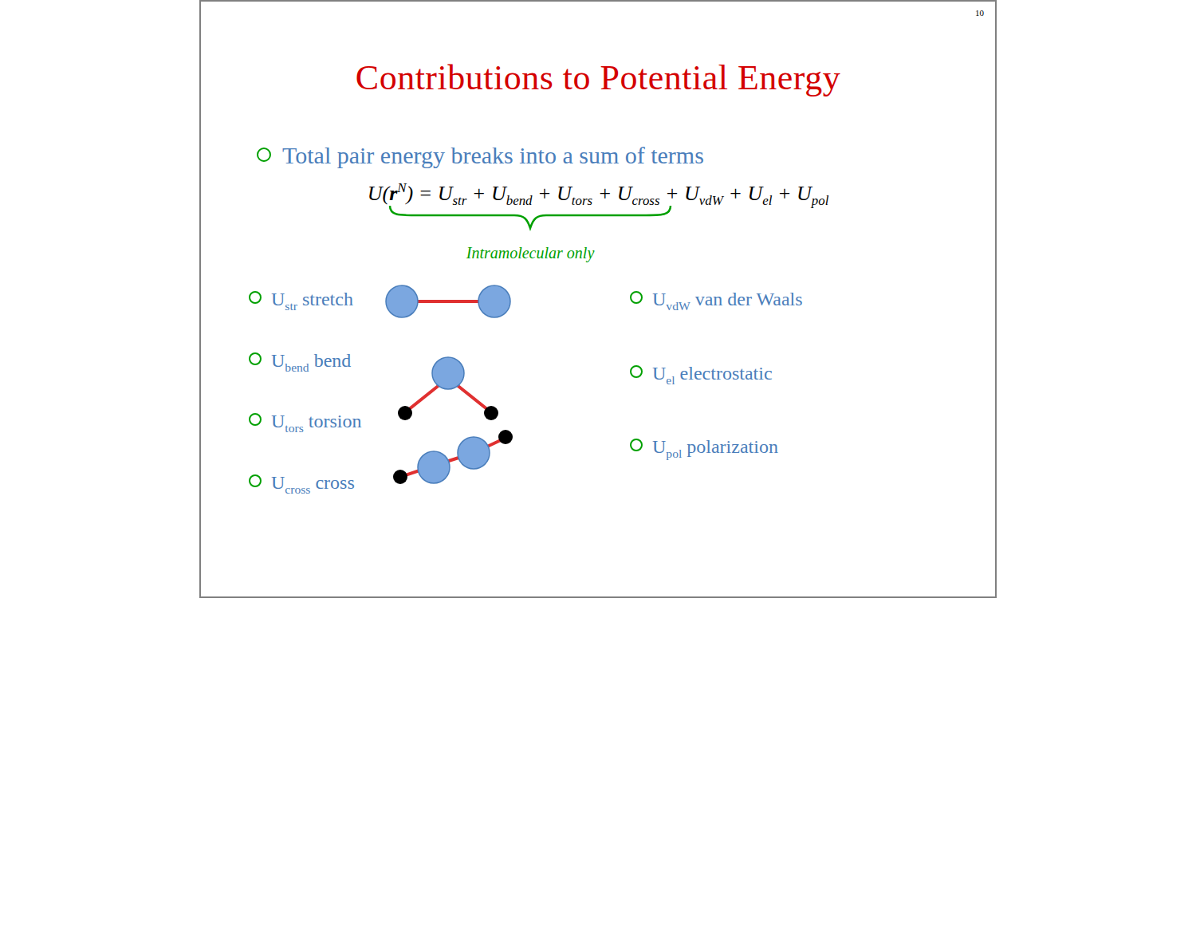10
Contributions to Potential Energy
Total pair energy breaks into a sum of terms
U(rN) = Ustr + Ubend + Utors + Ucross + UvdW + Uel + Upol
Intramolecular only
Ustr stretch
Ubend bend
Utors torsion
Ucross cross
UvdW van der Waals
Uel electrostatic
Upol polarization